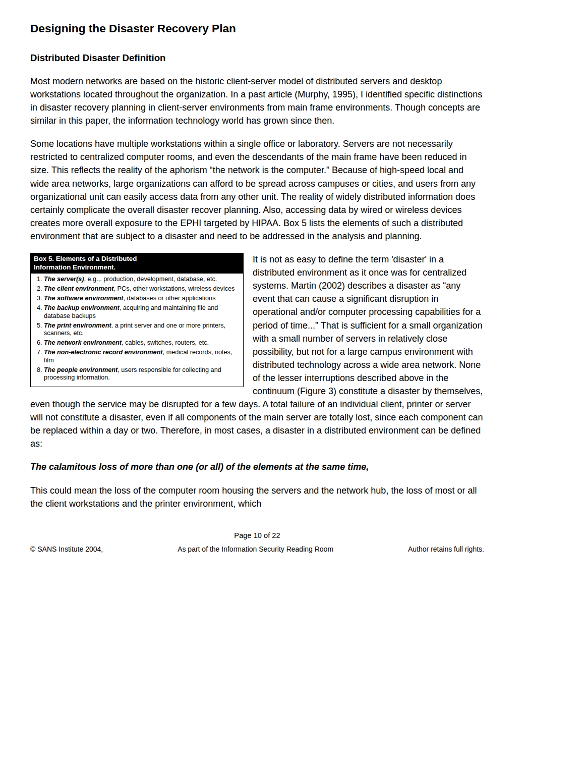Designing the Disaster Recovery Plan
Distributed Disaster Definition
Most modern networks are based on the historic client-server model of distributed servers and desktop workstations located throughout the organization. In a past article (Murphy, 1995), I identified specific distinctions in disaster recovery planning in client-server environments from main frame environments. Though concepts are similar in this paper, the information technology world has grown since then.
Some locations have multiple workstations within a single office or laboratory. Servers are not necessarily restricted to centralized computer rooms, and even the descendants of the main frame have been reduced in size. This reflects the reality of the aphorism “the network is the computer.” Because of high-speed local and wide area networks, large organizations can afford to be spread across campuses or cities, and users from any organizational unit can easily access data from any other unit. The reality of widely distributed information does certainly complicate the overall disaster recover planning. Also, accessing data by wired or wireless devices creates more overall exposure to the EPHI targeted by HIPAA. Box 5 lists the elements of such a distributed environment that are subject to a disaster and need to be addressed in the analysis and planning.
Box 5. Elements of a Distributed Information Environment.
The server(s), e.g.,. production, development, database, etc.
The client environment, PCs, other workstations, wireless devices
The software environment, databases or other applications
The backup environment, acquiring and maintaining file and database backups
The print environment, a print server and one or more printers, scanners, etc.
The network environment, cables, switches, routers, etc.
The non-electronic record environment, medical records, notes, film
The people environment, users responsible for collecting and processing information.
It is not as easy to define the term 'disaster' in a distributed environment as it once was for centralized systems. Martin (2002) describes a disaster as “any event that can cause a significant disruption in operational and/or computer processing capabilities for a period of time...” That is sufficient for a small organization with a small number of servers in relatively close possibility, but not for a large campus environment with distributed technology across a wide area network. None of the lesser interruptions described above in the continuum (Figure 3) constitute a disaster by themselves, even though the service may be disrupted for a few days. A total failure of an individual client, printer or server will not constitute a disaster, even if all components of the main server are totally lost, since each component can be replaced within a day or two. Therefore, in most cases, a disaster in a distributed environment can be defined as:
The calamitous loss of more than one (or all) of the elements at the same time,
This could mean the loss of the computer room housing the servers and the network hub, the loss of most or all the client workstations and the printer environment, which
Page 10 of 22
© SANS Institute 2004, As part of the Information Security Reading Room Author retains full rights.